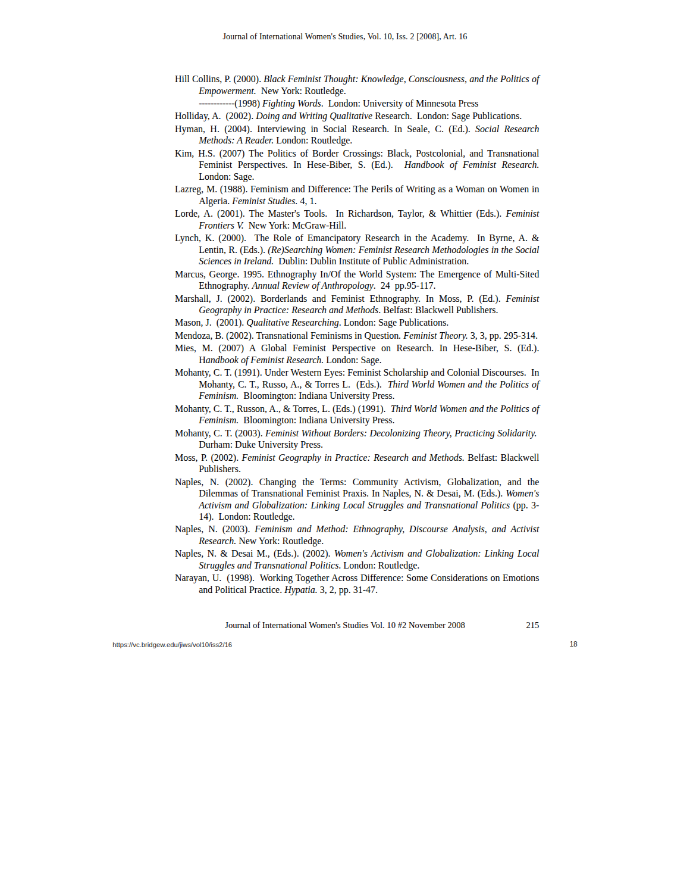Journal of International Women's Studies, Vol. 10, Iss. 2 [2008], Art. 16
Hill Collins, P. (2000). Black Feminist Thought: Knowledge, Consciousness, and the Politics of Empowerment. New York: Routledge.
------------(1998) Fighting Words. London: University of Minnesota Press
Holliday, A. (2002). Doing and Writing Qualitative Research. London: Sage Publications.
Hyman, H. (2004). Interviewing in Social Research. In Seale, C. (Ed.). Social Research Methods: A Reader. London: Routledge.
Kim, H.S. (2007) The Politics of Border Crossings: Black, Postcolonial, and Transnational Feminist Perspectives. In Hese-Biber, S. (Ed.). Handbook of Feminist Research. London: Sage.
Lazreg, M. (1988). Feminism and Difference: The Perils of Writing as a Woman on Women in Algeria. Feminist Studies. 4, 1.
Lorde, A. (2001). The Master's Tools. In Richardson, Taylor, & Whittier (Eds.). Feminist Frontiers V. New York: McGraw-Hill.
Lynch, K. (2000). The Role of Emancipatory Research in the Academy. In Byrne, A. & Lentin, R. (Eds.). (Re)Searching Women: Feminist Research Methodologies in the Social Sciences in Ireland. Dublin: Dublin Institute of Public Administration.
Marcus, George. 1995. Ethnography In/Of the World System: The Emergence of Multi-Sited Ethnography. Annual Review of Anthropology. 24 pp.95-117.
Marshall, J. (2002). Borderlands and Feminist Ethnography. In Moss, P. (Ed.). Feminist Geography in Practice: Research and Methods. Belfast: Blackwell Publishers.
Mason, J. (2001). Qualitative Researching. London: Sage Publications.
Mendoza, B. (2002). Transnational Feminisms in Question. Feminist Theory. 3, 3, pp. 295-314.
Mies, M. (2007) A Global Feminist Perspective on Research. In Hese-Biber, S. (Ed.). Handbook of Feminist Research. London: Sage.
Mohanty, C. T. (1991). Under Western Eyes: Feminist Scholarship and Colonial Discourses. In Mohanty, C. T., Russo, A., & Torres L. (Eds.). Third World Women and the Politics of Feminism. Bloomington: Indiana University Press.
Mohanty, C. T., Russon, A., & Torres, L. (Eds.) (1991). Third World Women and the Politics of Feminism. Bloomington: Indiana University Press.
Mohanty, C. T. (2003). Feminist Without Borders: Decolonizing Theory, Practicing Solidarity. Durham: Duke University Press.
Moss, P. (2002). Feminist Geography in Practice: Research and Methods. Belfast: Blackwell Publishers.
Naples, N. (2002). Changing the Terms: Community Activism, Globalization, and the Dilemmas of Transnational Feminist Praxis. In Naples, N. & Desai, M. (Eds.). Women's Activism and Globalization: Linking Local Struggles and Transnational Politics (pp. 3-14). London: Routledge.
Naples, N. (2003). Feminism and Method: Ethnography, Discourse Analysis, and Activist Research. New York: Routledge.
Naples, N. & Desai M., (Eds.). (2002). Women's Activism and Globalization: Linking Local Struggles and Transnational Politics. London: Routledge.
Narayan, U. (1998). Working Together Across Difference: Some Considerations on Emotions and Political Practice. Hypatia. 3, 2, pp. 31-47.
Journal of International Women's Studies Vol. 10 #2 November 2008 215
https://vc.bridgew.edu/jiws/vol10/iss2/16 18